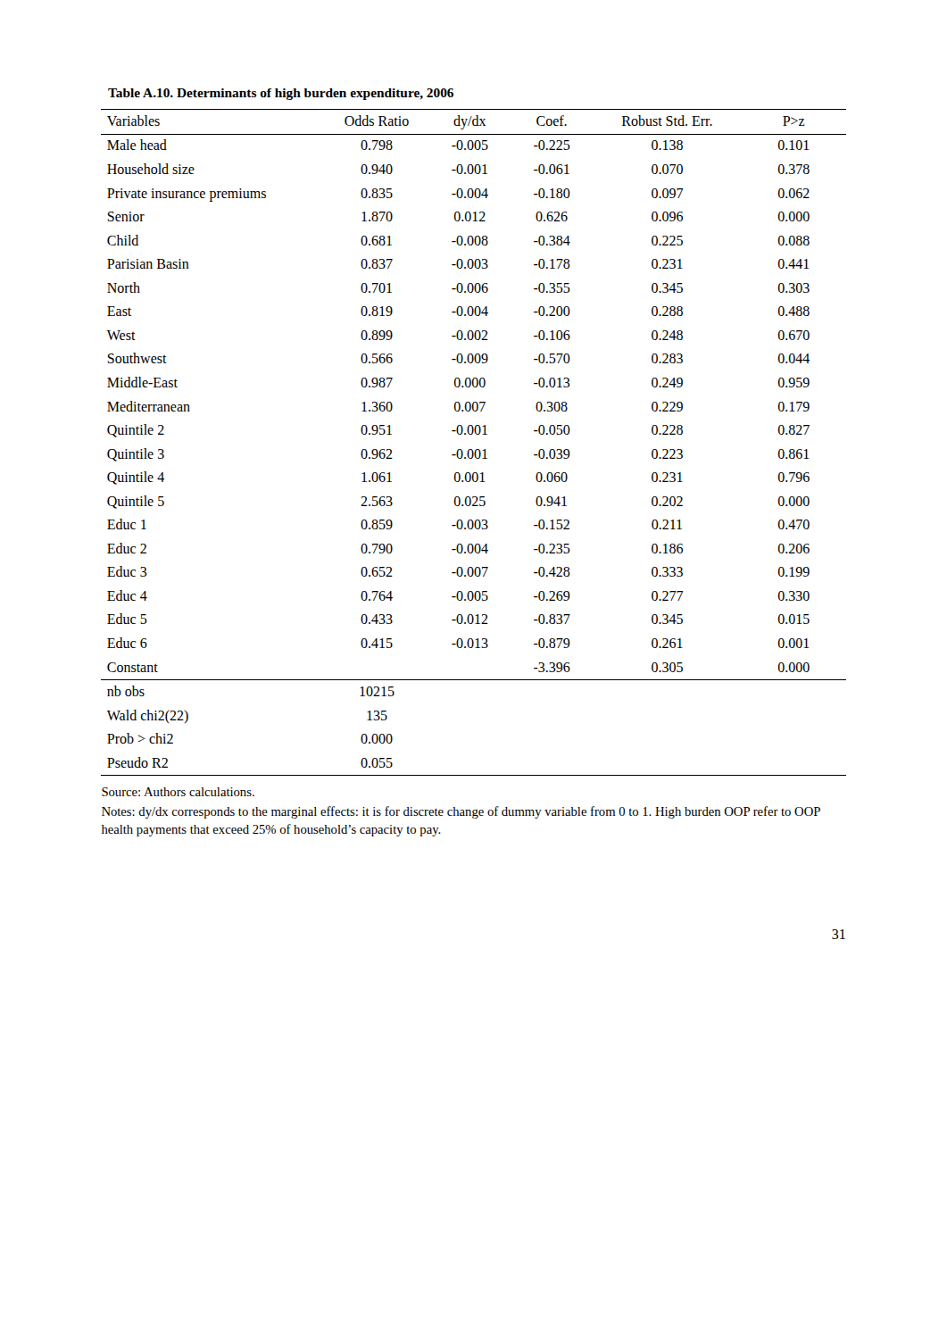Table A.10. Determinants of high burden expenditure, 2006
| Variables | Odds Ratio | dy/dx | Coef. | Robust Std. Err. | P>z |
| --- | --- | --- | --- | --- | --- |
| Male head | 0.798 | -0.005 | -0.225 | 0.138 | 0.101 |
| Household size | 0.940 | -0.001 | -0.061 | 0.070 | 0.378 |
| Private insurance premiums | 0.835 | -0.004 | -0.180 | 0.097 | 0.062 |
| Senior | 1.870 | 0.012 | 0.626 | 0.096 | 0.000 |
| Child | 0.681 | -0.008 | -0.384 | 0.225 | 0.088 |
| Parisian Basin | 0.837 | -0.003 | -0.178 | 0.231 | 0.441 |
| North | 0.701 | -0.006 | -0.355 | 0.345 | 0.303 |
| East | 0.819 | -0.004 | -0.200 | 0.288 | 0.488 |
| West | 0.899 | -0.002 | -0.106 | 0.248 | 0.670 |
| Southwest | 0.566 | -0.009 | -0.570 | 0.283 | 0.044 |
| Middle-East | 0.987 | 0.000 | -0.013 | 0.249 | 0.959 |
| Mediterranean | 1.360 | 0.007 | 0.308 | 0.229 | 0.179 |
| Quintile 2 | 0.951 | -0.001 | -0.050 | 0.228 | 0.827 |
| Quintile 3 | 0.962 | -0.001 | -0.039 | 0.223 | 0.861 |
| Quintile 4 | 1.061 | 0.001 | 0.060 | 0.231 | 0.796 |
| Quintile 5 | 2.563 | 0.025 | 0.941 | 0.202 | 0.000 |
| Educ 1 | 0.859 | -0.003 | -0.152 | 0.211 | 0.470 |
| Educ 2 | 0.790 | -0.004 | -0.235 | 0.186 | 0.206 |
| Educ 3 | 0.652 | -0.007 | -0.428 | 0.333 | 0.199 |
| Educ 4 | 0.764 | -0.005 | -0.269 | 0.277 | 0.330 |
| Educ 5 | 0.433 | -0.012 | -0.837 | 0.345 | 0.015 |
| Educ 6 | 0.415 | -0.013 | -0.879 | 0.261 | 0.001 |
| Constant | | | -3.396 | 0.305 | 0.000 |
| nb obs | 10215 | | | | |
| Wald chi2(22) | 135 | | | | |
| Prob > chi2 | 0.000 | | | | |
| Pseudo R2 | 0.055 | | | | |
Source: Authors calculations.
Notes: dy/dx corresponds to the marginal effects: it is for discrete change of dummy variable from 0 to 1. High burden OOP refer to OOP health payments that exceed 25% of household’s capacity to pay.
31